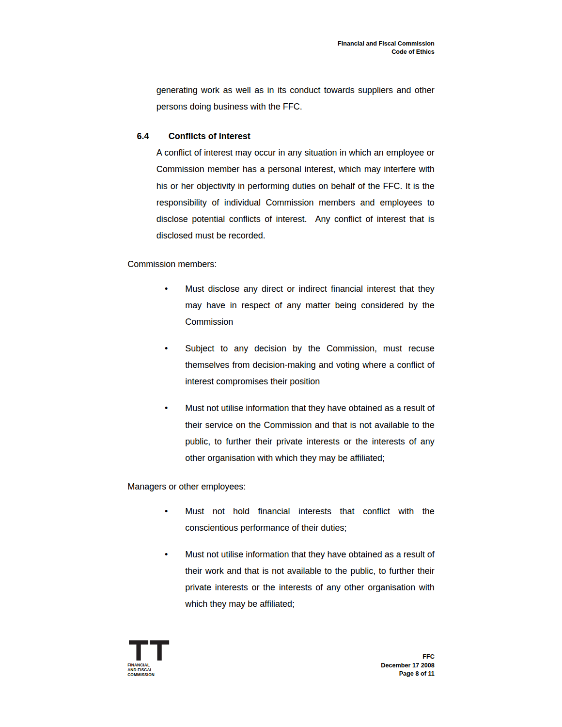Financial and Fiscal Commission
Code of Ethics
generating work as well as in its conduct towards suppliers and other persons doing business with the FFC.
6.4 Conflicts of Interest
A conflict of interest may occur in any situation in which an employee or Commission member has a personal interest, which may interfere with his or her objectivity in performing duties on behalf of the FFC. It is the responsibility of individual Commission members and employees to disclose potential conflicts of interest. Any conflict of interest that is disclosed must be recorded.
Commission members:
Must disclose any direct or indirect financial interest that they may have in respect of any matter being considered by the Commission
Subject to any decision by the Commission, must recuse themselves from decision-making and voting where a conflict of interest compromises their position
Must not utilise information that they have obtained as a result of their service on the Commission and that is not available to the public, to further their private interests or the interests of any other organisation with which they may be affiliated;
Managers or other employees:
Must not hold financial interests that conflict with the conscientious performance of their duties;
Must not utilise information that they have obtained as a result of their work and that is not available to the public, to further their private interests or the interests of any other organisation with which they may be affiliated;
Financial
and Fiscal
Commission
FFC
December 17 2008
Page 8 of 11